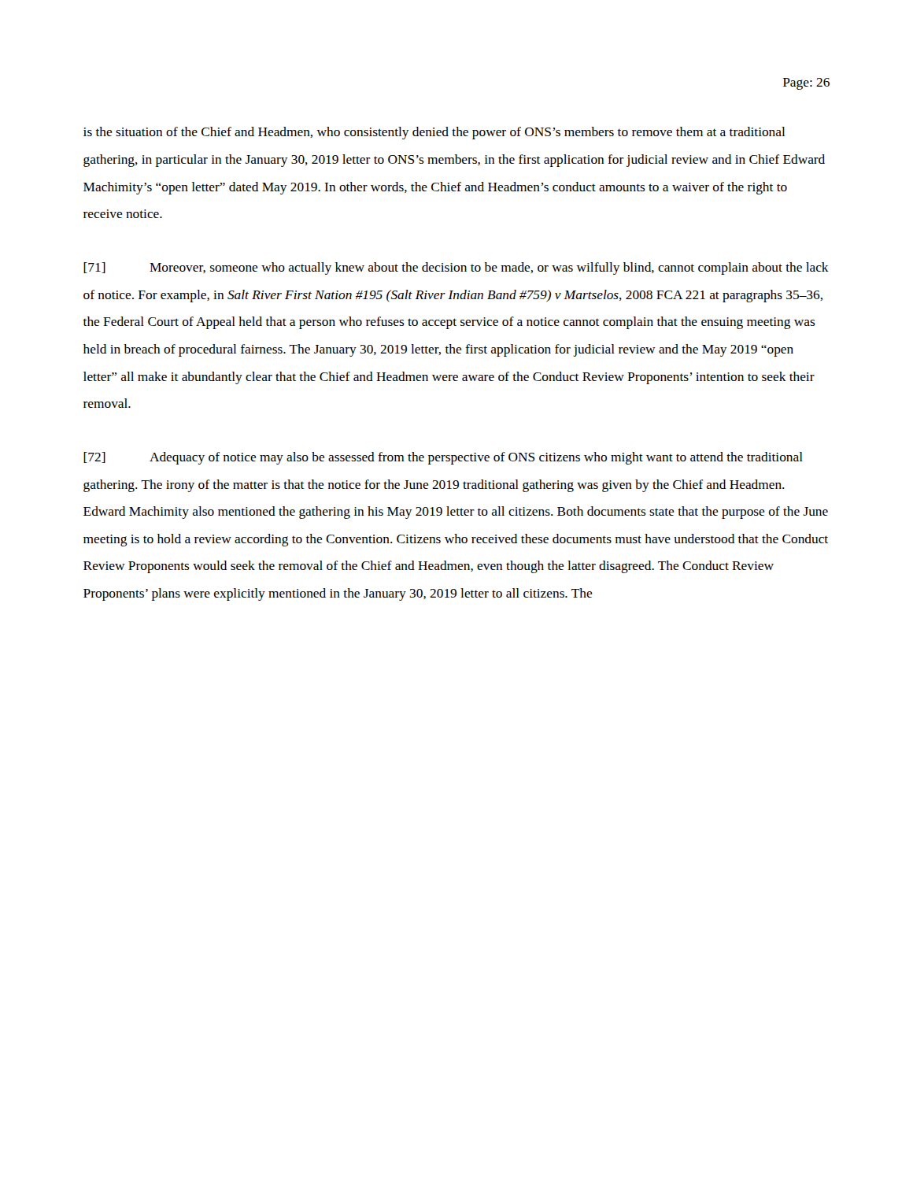Page: 26
is the situation of the Chief and Headmen, who consistently denied the power of ONS’s members to remove them at a traditional gathering, in particular in the January 30, 2019 letter to ONS’s members, in the first application for judicial review and in Chief Edward Machimity’s “open letter” dated May 2019. In other words, the Chief and Headmen’s conduct amounts to a waiver of the right to receive notice.
[71] Moreover, someone who actually knew about the decision to be made, or was wilfully blind, cannot complain about the lack of notice. For example, in Salt River First Nation #195 (Salt River Indian Band #759) v Martselos, 2008 FCA 221 at paragraphs 35–36, the Federal Court of Appeal held that a person who refuses to accept service of a notice cannot complain that the ensuing meeting was held in breach of procedural fairness. The January 30, 2019 letter, the first application for judicial review and the May 2019 “open letter” all make it abundantly clear that the Chief and Headmen were aware of the Conduct Review Proponents’ intention to seek their removal.
[72] Adequacy of notice may also be assessed from the perspective of ONS citizens who might want to attend the traditional gathering. The irony of the matter is that the notice for the June 2019 traditional gathering was given by the Chief and Headmen. Edward Machimity also mentioned the gathering in his May 2019 letter to all citizens. Both documents state that the purpose of the June meeting is to hold a review according to the Convention. Citizens who received these documents must have understood that the Conduct Review Proponents would seek the removal of the Chief and Headmen, even though the latter disagreed. The Conduct Review Proponents’ plans were explicitly mentioned in the January 30, 2019 letter to all citizens. The